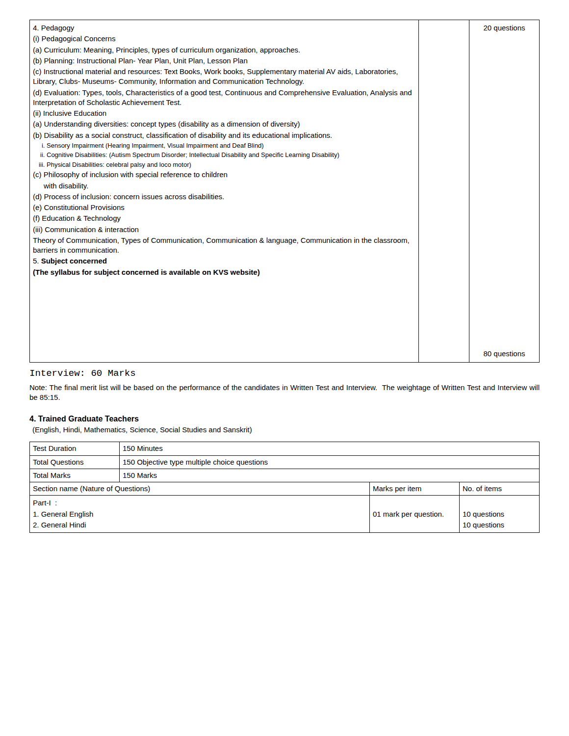| 4. Pedagogy (i) Pedagogical Concerns (a) Curriculum: Meaning, Principles, types of curriculum organization, approaches. (b) Planning: Instructional Plan- Year Plan, Unit Plan, Lesson Plan (c) Instructional material and resources: Text Books, Work books, Supplementary material AV aids, Laboratories, Library, Clubs- Museums- Community, Information and Communication Technology. (d) Evaluation: Types, tools, Characteristics of a good test, Continuous and Comprehensive Evaluation, Analysis and Interpretation of Scholastic Achievement Test. (ii) Inclusive Education (a) Understanding diversities: concept types (disability as a dimension of diversity) (b) Disability as a social construct, classification of disability and its educational implications. Sensory Impairment (Hearing Impairment, Visual Impairment and Deaf Blind) Cognitive Disabilities: (Autism Spectrum Disorder; Intellectual Disability and Specific Learning Disability) Physical Disabilities: celebral palsy and loco motor) (c) Philosophy of inclusion with special reference to children with disability. (d) Process of inclusion: concern issues across disabilities. (e) Constitutional Provisions (f) Education & Technology (iii) Communication & interaction Theory of Communication, Types of Communication, Communication & language, Communication in the classroom, barriers in communication. 5. Subject concerned (The syllabus for subject concerned is available on KVS website) | | 20 questions 80 questions |
Interview: 60 Marks
Note: The final merit list will be based on the performance of the candidates in Written Test and Interview. The weightage of Written Test and Interview will be 85:15.
4. Trained Graduate Teachers
(English, Hindi, Mathematics, Science, Social Studies and Sanskrit)
| Test Duration | 150 Minutes |
| Total Questions | 150 Objective type multiple choice questions |
| Total Marks | 150 Marks |
| Section name (Nature of Questions) | Marks per item | No. of items |
| Part-I : 1. General English 2. General Hindi | 01 mark per question. | 10 questions 10 questions |